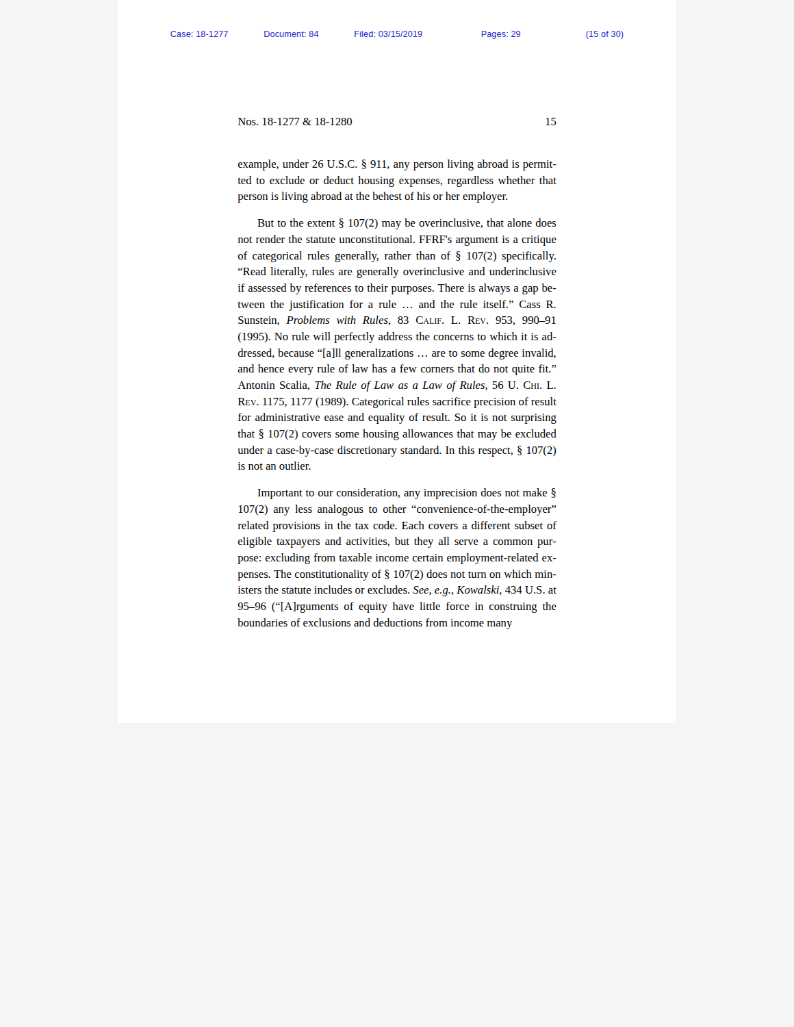Case: 18-1277 Document: 84 Filed: 03/15/2019 Pages: 29 (15 of 30)
Nos. 18-1277 & 18-1280 15
example, under 26 U.S.C. § 911, any person living abroad is permitted to exclude or deduct housing expenses, regardless whether that person is living abroad at the behest of his or her employer.
But to the extent § 107(2) may be overinclusive, that alone does not render the statute unconstitutional. FFRF's argument is a critique of categorical rules generally, rather than of § 107(2) specifically. “Read literally, rules are generally overinclusive and underinclusive if assessed by references to their purposes. There is always a gap between the justification for a rule … and the rule itself.” Cass R. Sunstein, Problems with Rules, 83 Calif. L. Rev. 953, 990–91 (1995). No rule will perfectly address the concerns to which it is addressed, because “[a]ll generalizations … are to some degree invalid, and hence every rule of law has a few corners that do not quite fit.” Antonin Scalia, The Rule of Law as a Law of Rules, 56 U. Chi. L. Rev. 1175, 1177 (1989). Categorical rules sacrifice precision of result for administrative ease and equality of result. So it is not surprising that § 107(2) covers some housing allowances that may be excluded under a case-by-case discretionary standard. In this respect, § 107(2) is not an outlier.
Important to our consideration, any imprecision does not make § 107(2) any less analogous to other “convenience-of-the-employer” related provisions in the tax code. Each covers a different subset of eligible taxpayers and activities, but they all serve a common purpose: excluding from taxable income certain employment-related expenses. The constitutionality of § 107(2) does not turn on which ministers the statute includes or excludes. See, e.g., Kowalski, 434 U.S. at 95–96 (“[A]rguments of equity have little force in construing the boundaries of exclusions and deductions from income many